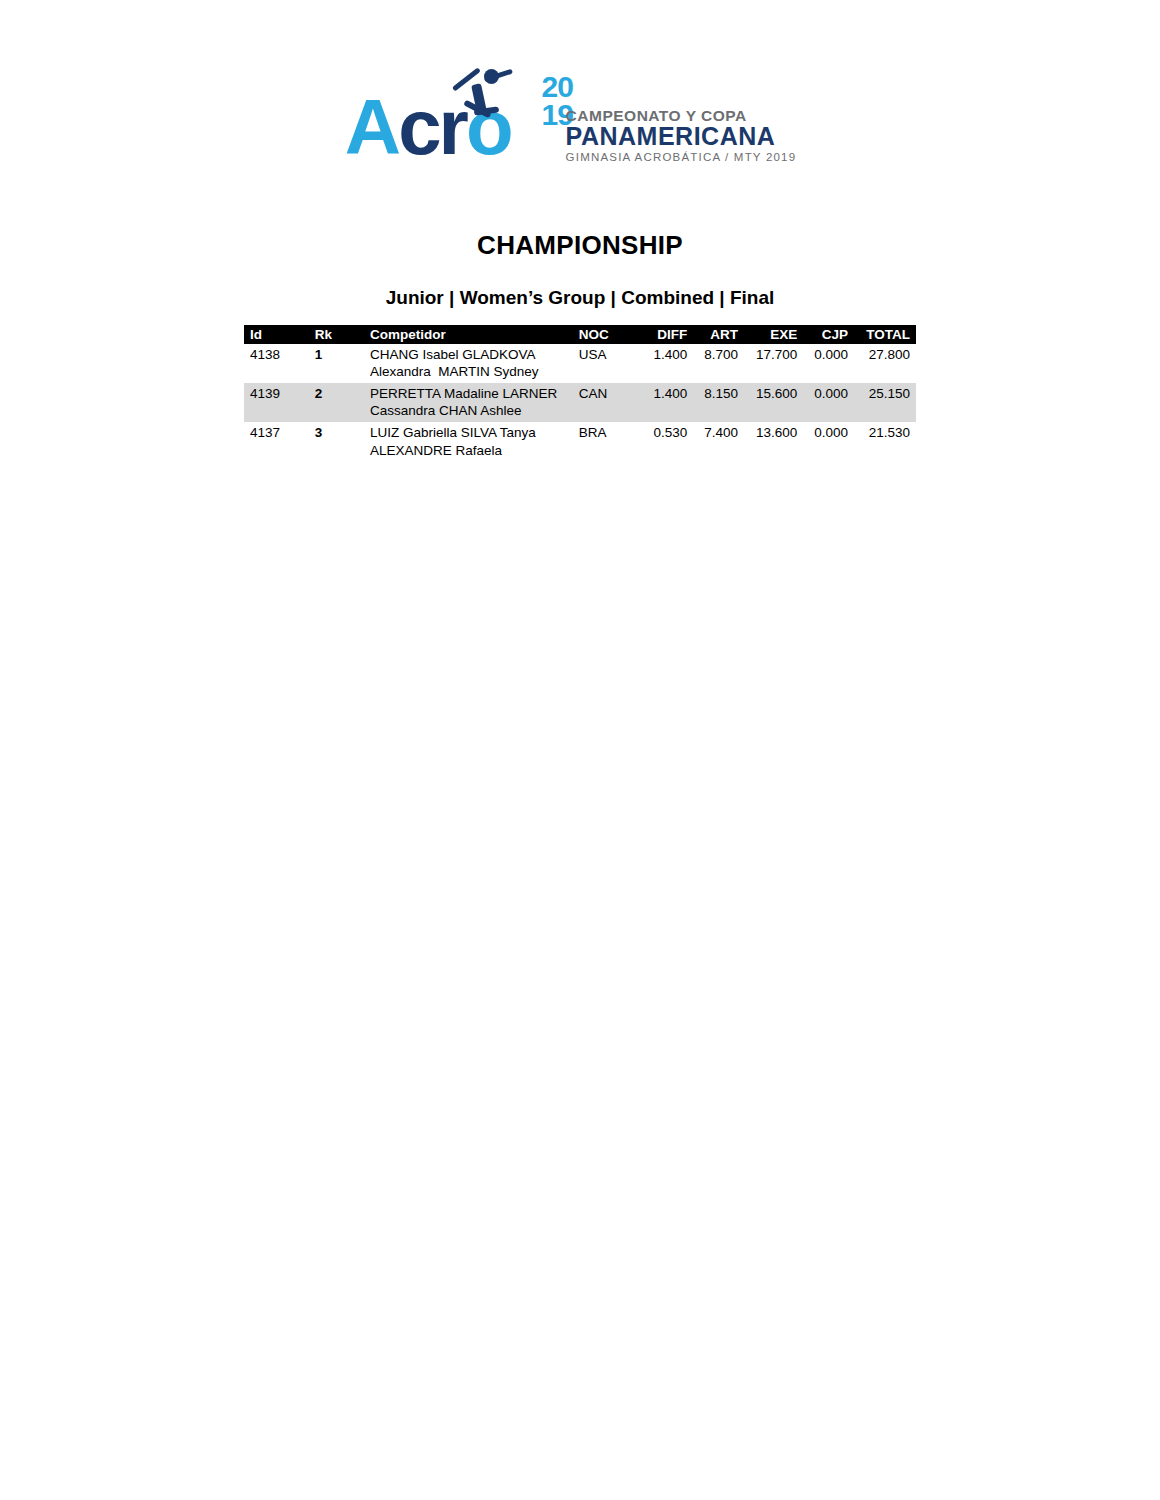Acro
20
19
CAMPEONATO Y COPA
PANAMERICANA
GIMNASIA ACROBÁTICA / MTY 2019
CHAMPIONSHIP
Junior | Women’s Group | Combined | Final
| Id | Rk | Competidor | NOC | DIFF | ART | EXE | CJP | TOTAL |
| --- | --- | --- | --- | --- | --- | --- | --- | --- |
| 4138 | 1 | CHANG Isabel GLADKOVA Alexandra MARTIN Sydney | USA | 1.400 | 8.700 | 17.700 | 0.000 | 27.800 |
| 4139 | 2 | PERRETTA Madaline LARNER Cassandra CHAN Ashlee | CAN | 1.400 | 8.150 | 15.600 | 0.000 | 25.150 |
| 4137 | 3 | LUIZ Gabriella SILVA Tanya ALEXANDRE Rafaela | BRA | 0.530 | 7.400 | 13.600 | 0.000 | 21.530 |